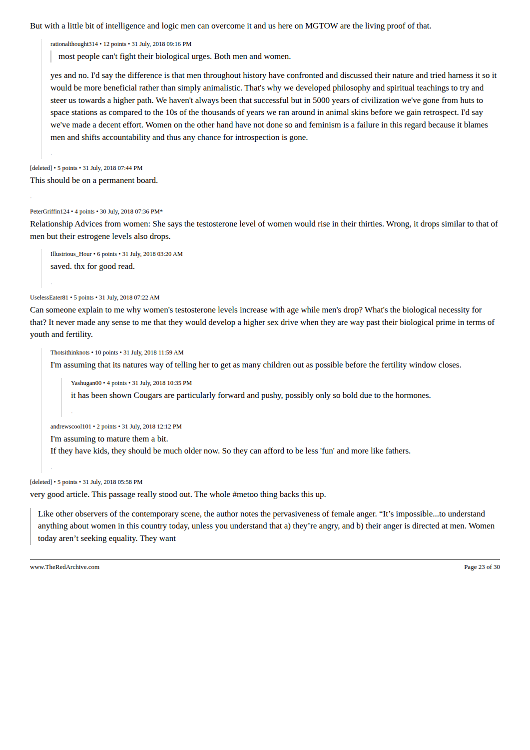But with a little bit of intelligence and logic men can overcome it and us here on MGTOW are the living proof of that.
rationalthought314 • 12 points • 31 July, 2018 09:16 PM
most people can't fight their biological urges. Both men and women.
yes and no. I'd say the difference is that men throughout history have confronted and discussed their nature and tried harness it so it would be more beneficial rather than simply animalistic. That's why we developed philosophy and spiritual teachings to try and steer us towards a higher path. We haven't always been that successful but in 5000 years of civilization we've gone from huts to space stations as compared to the 10s of the thousands of years we ran around in animal skins before we gain retrospect. I'd say we've made a decent effort. Women on the other hand have not done so and feminism is a failure in this regard because it blames men and shifts accountability and thus any chance for introspection is gone.
·
[deleted] • 5 points • 31 July, 2018 07:44 PM
This should be on a permanent board.
·
PeterGriffin124 • 4 points • 30 July, 2018 07:36 PM*
Relationship Advices from women: She says the testosterone level of women would rise in their thirties. Wrong, it drops similar to that of men but their estrogene levels also drops.
Illustrious_Hour • 6 points • 31 July, 2018 03:20 AM
saved. thx for good read.
·
UselessEater81 • 5 points • 31 July, 2018 07:22 AM
Can someone explain to me why women's testosterone levels increase with age while men's drop? What's the biological necessity for that? It never made any sense to me that they would develop a higher sex drive when they are way past their biological prime in terms of youth and fertility.
Thotsithinknots • 10 points • 31 July, 2018 11:59 AM
I'm assuming that its natures way of telling her to get as many children out as possible before the fertility window closes.
Yashugan00 • 4 points • 31 July, 2018 10:35 PM
it has been shown Cougars are particularly forward and pushy, possibly only so bold due to the hormones.
·
andrewscool101 • 2 points • 31 July, 2018 12:12 PM
I'm assuming to mature them a bit.
If they have kids, they should be much older now. So they can afford to be less 'fun' and more like fathers.
·
[deleted] • 5 points • 31 July, 2018 05:58 PM
very good article. This passage really stood out. The whole #metoo thing backs this up.
Like other observers of the contemporary scene, the author notes the pervasiveness of female anger. “It’s impossible...to understand anything about women in this country today, unless you understand that a) they’re angry, and b) their anger is directed at men. Women today aren’t seeking equality. They want
www.TheRedArchive.com Page 23 of 30